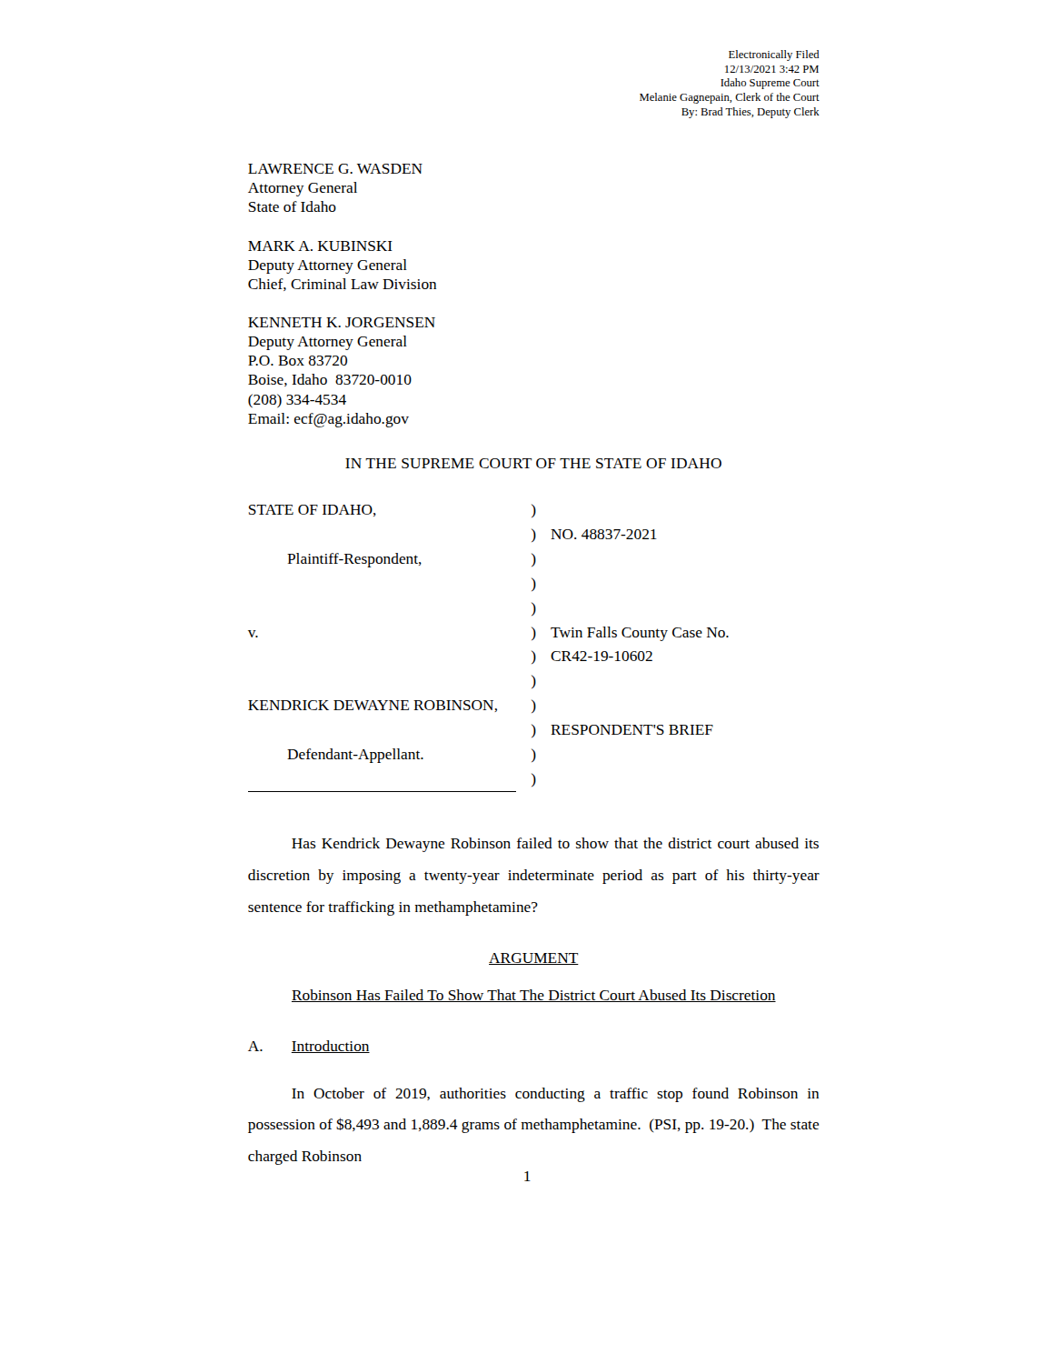Electronically Filed
12/13/2021 3:42 PM
Idaho Supreme Court
Melanie Gagnepain, Clerk of the Court
By: Brad Thies, Deputy Clerk
LAWRENCE G. WASDEN
Attorney General
State of Idaho
MARK A. KUBINSKI
Deputy Attorney General
Chief, Criminal Law Division
KENNETH K. JORGENSEN
Deputy Attorney General
P.O. Box 83720
Boise, Idaho 83720-0010
(208) 334-4534
Email: ecf@ag.idaho.gov
IN THE SUPREME COURT OF THE STATE OF IDAHO
| STATE OF IDAHO, Plaintiff-Respondent, v. KENDRICK DEWAYNE ROBINSON, Defendant-Appellant. | ) ) ) ) ) ) ) ) ) ) ) ) | NO. 48837-2021 Twin Falls County Case No. CR42-19-10602 RESPONDENT'S BRIEF |
Has Kendrick Dewayne Robinson failed to show that the district court abused its discretion by imposing a twenty-year indeterminate period as part of his thirty-year sentence for trafficking in methamphetamine?
ARGUMENT
Robinson Has Failed To Show That The District Court Abused Its Discretion
A. Introduction
In October of 2019, authorities conducting a traffic stop found Robinson in possession of $8,493 and 1,889.4 grams of methamphetamine. (PSI, pp. 19-20.) The state charged Robinson
1